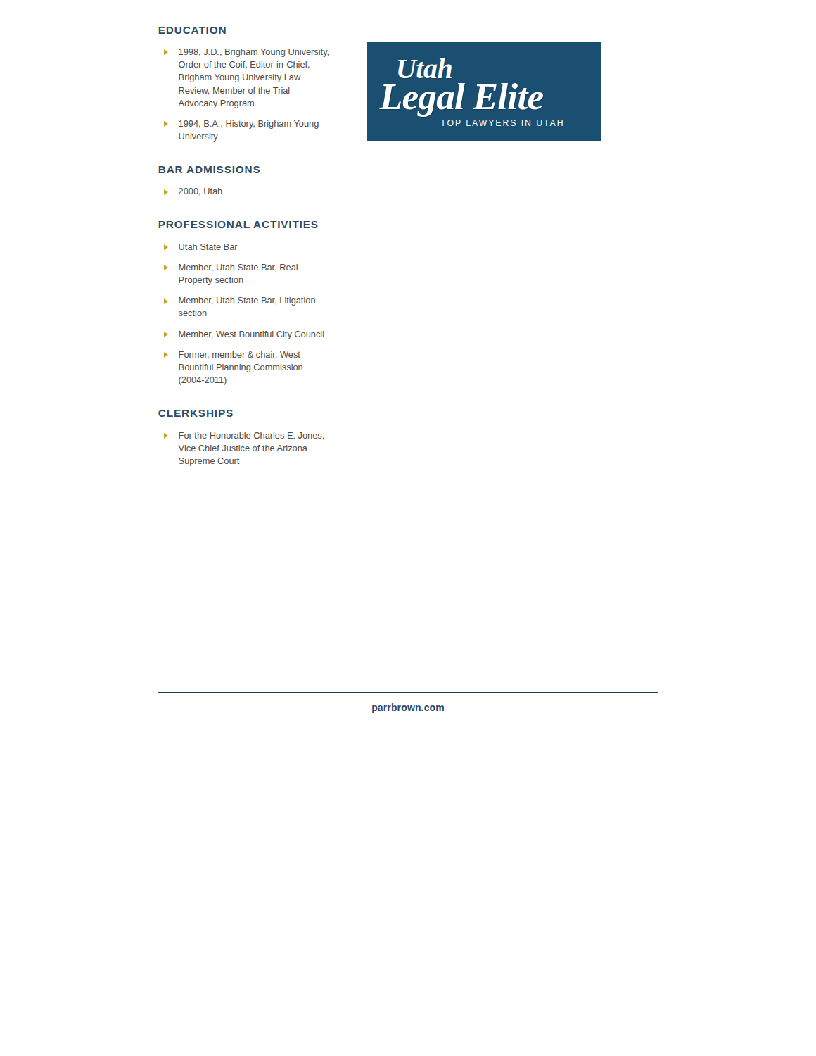Education
1998, J.D., Brigham Young University, Order of the Coif, Editor-in-Chief, Brigham Young University Law Review, Member of the Trial Advocacy Program
1994, B.A., History, Brigham Young University
Bar Admissions
2000, Utah
Professional Activities
Utah State Bar
Member, Utah State Bar, Real Property section
Member, Utah State Bar, Litigation section
Member, West Bountiful City Council
Former, member & chair, West Bountiful Planning Commission (2004-2011)
Clerkships
For the Honorable Charles E. Jones, Vice Chief Justice of the Arizona Supreme Court
Utah
Legal Elite
TOP LAWYERS IN UTAH
parrbrown.com